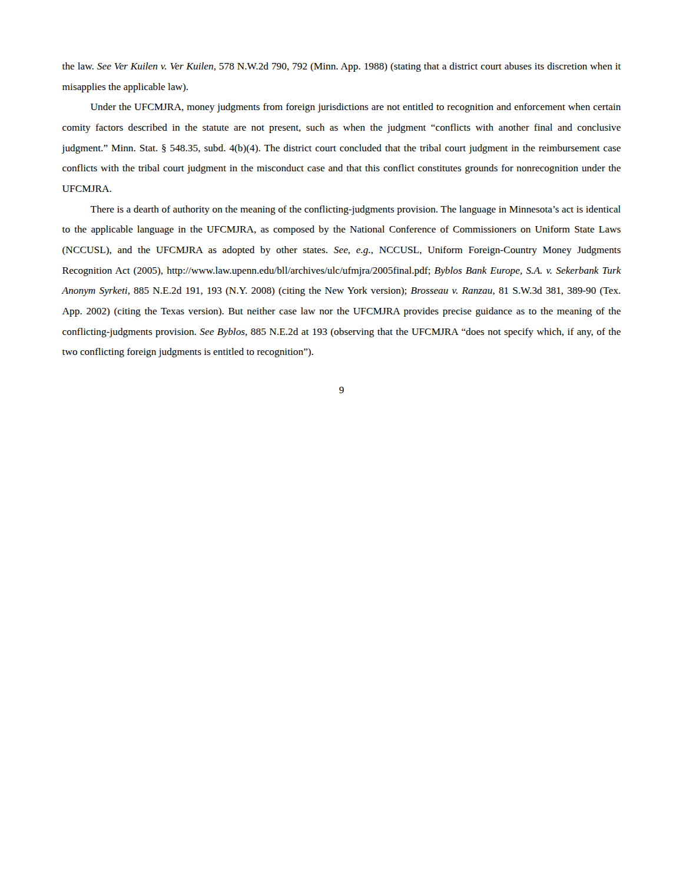the law. See Ver Kuilen v. Ver Kuilen, 578 N.W.2d 790, 792 (Minn. App. 1988) (stating that a district court abuses its discretion when it misapplies the applicable law).
Under the UFCMJRA, money judgments from foreign jurisdictions are not entitled to recognition and enforcement when certain comity factors described in the statute are not present, such as when the judgment “conflicts with another final and conclusive judgment.” Minn. Stat. § 548.35, subd. 4(b)(4). The district court concluded that the tribal court judgment in the reimbursement case conflicts with the tribal court judgment in the misconduct case and that this conflict constitutes grounds for nonrecognition under the UFCMJRA.
There is a dearth of authority on the meaning of the conflicting-judgments provision. The language in Minnesota’s act is identical to the applicable language in the UFCMJRA, as composed by the National Conference of Commissioners on Uniform State Laws (NCCUSL), and the UFCMJRA as adopted by other states. See, e.g., NCCUSL, Uniform Foreign-Country Money Judgments Recognition Act (2005), http://www.law.upenn.edu/bll/archives/ulc/ufmjra/2005final.pdf; Byblos Bank Europe, S.A. v. Sekerbank Turk Anonym Syrketi, 885 N.E.2d 191, 193 (N.Y. 2008) (citing the New York version); Brosseau v. Ranzau, 81 S.W.3d 381, 389-90 (Tex. App. 2002) (citing the Texas version). But neither case law nor the UFCMJRA provides precise guidance as to the meaning of the conflicting-judgments provision. See Byblos, 885 N.E.2d at 193 (observing that the UFCMJRA “does not specify which, if any, of the two conflicting foreign judgments is entitled to recognition”).
9